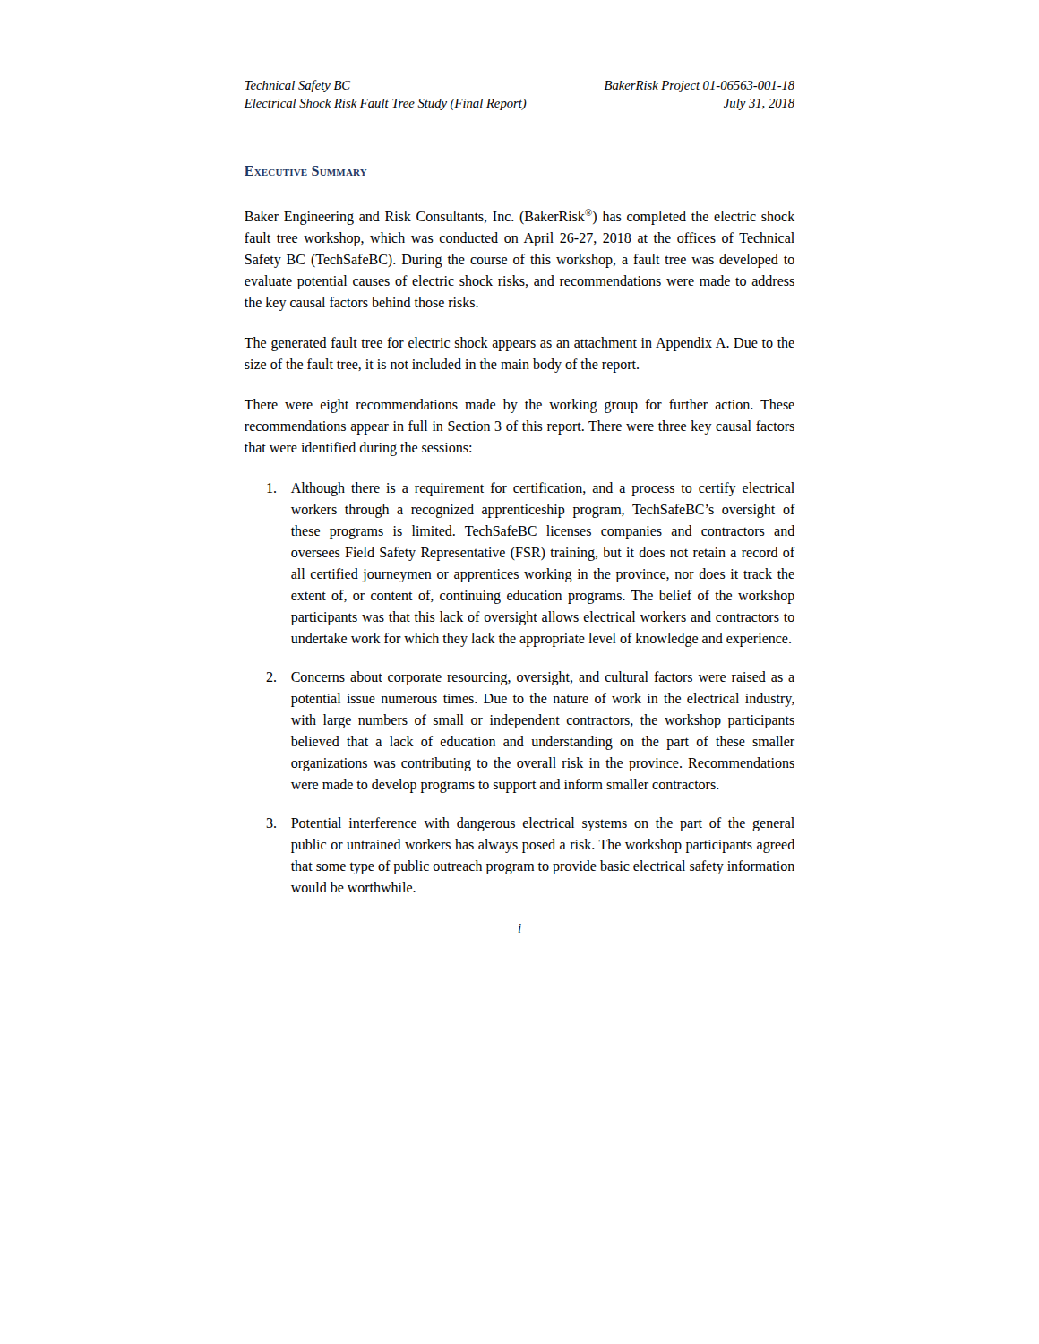Technical Safety BC BakerRisk Project 01-06563-001-18
Electrical Shock Risk Fault Tree Study (Final Report) July 31, 2018
Executive Summary
Baker Engineering and Risk Consultants, Inc. (BakerRisk®) has completed the electric shock fault tree workshop, which was conducted on April 26-27, 2018 at the offices of Technical Safety BC (TechSafeBC). During the course of this workshop, a fault tree was developed to evaluate potential causes of electric shock risks, and recommendations were made to address the key causal factors behind those risks.
The generated fault tree for electric shock appears as an attachment in Appendix A. Due to the size of the fault tree, it is not included in the main body of the report.
There were eight recommendations made by the working group for further action. These recommendations appear in full in Section 3 of this report. There were three key causal factors that were identified during the sessions:
Although there is a requirement for certification, and a process to certify electrical workers through a recognized apprenticeship program, TechSafeBC’s oversight of these programs is limited. TechSafeBC licenses companies and contractors and oversees Field Safety Representative (FSR) training, but it does not retain a record of all certified journeymen or apprentices working in the province, nor does it track the extent of, or content of, continuing education programs. The belief of the workshop participants was that this lack of oversight allows electrical workers and contractors to undertake work for which they lack the appropriate level of knowledge and experience.
Concerns about corporate resourcing, oversight, and cultural factors were raised as a potential issue numerous times. Due to the nature of work in the electrical industry, with large numbers of small or independent contractors, the workshop participants believed that a lack of education and understanding on the part of these smaller organizations was contributing to the overall risk in the province. Recommendations were made to develop programs to support and inform smaller contractors.
Potential interference with dangerous electrical systems on the part of the general public or untrained workers has always posed a risk. The workshop participants agreed that some type of public outreach program to provide basic electrical safety information would be worthwhile.
i